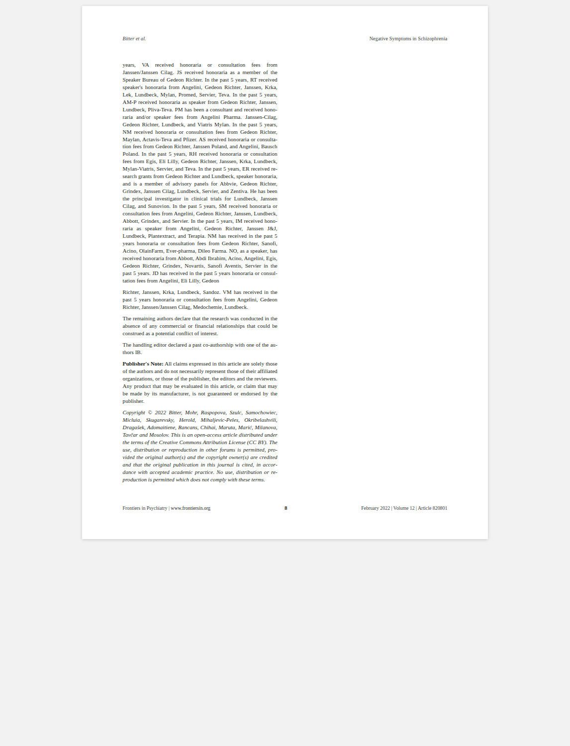Bitter et al.
Negative Symptoms in Schizophrenia
years, VA received honoraria or consultation fees from Janssen/Janssen Cilag. JS received honoraria as a member of the Speaker Bureau of Gedeon Richter. In the past 5 years, RT received speaker's honoraria from Angelini, Gedeon Richter, Janssen, Krka, Lek, Lundbeck, Mylan, Promed, Servier, Teva. In the past 5 years, AM-P received honoraria as speaker from Gedeon Richter, Janssen, Lundbeck, Pliva-Teva. PM has been a consultant and received honoraria and/or speaker fees from Angelini Pharma. Janssen-Cilag, Gedeon Richter, Lundbeck, and Viatris Mylan. In the past 5 years, NM received honoraria or consultation fees from Gedeon Richter, Maylan, Actavis-Teva and Pfizer. AS received honoraria or consultation fees from Gedeon Richter, Janssen Poland, and Angelini, Bausch Poland. In the past 5 years, RH received honoraria or consultation fees from Egis, Eli Lilly, Gedeon Richter, Janssen, Krka, Lundbeck, Mylan-Viatris, Servier, and Teva. In the past 5 years, ER received research grants from Gedeon Richter and Lundbeck, speaker honoraria, and is a member of advisory panels for Abbvie, Gedeon Richter, Grindex, Janssen Cilag, Lundbeck, Servier, and Zentiva. He has been the principal investigator in clinical trials for Lundbeck, Janssen Cilag, and Sunovion. In the past 5 years, SM received honoraria or consultation fees from Angelini, Gedeon Richter, Janssen, Lundbeck, Abbott, Grindex, and Servier. In the past 5 years, IM received honoraria as speaker from Angelini, Gedeon Richter, Janssen J&J, Lundbeck, Plantextract, and Terapia. NM has received in the past 5 years honoraria or consultation fees from Gedeon Richter, Sanofi, Acino, OlainFarm, Ever-pharma, Dileo Farma. NO, as a speaker, has received honoraria from Abbott, Abdi Ibrahim, Acino, Angelini, Egis, Gedeon Richter, Grindex, Novartis, Sanofi Aventis, Servier in the past 5 years. JD has received in the past 5 years honoraria or consultation fees from Angelini, Eli Lilly, Gedeon
Richter, Janssen, Krka, Lundbeck, Sandoz. VM has received in the past 5 years honoraria or consultation fees from Angelini, Gedeon Richter, Janssen/Janssen Cilag, Medochemie, Lundbeck.
The remaining authors declare that the research was conducted in the absence of any commercial or financial relationships that could be construed as a potential conflict of interest.
The handling editor declared a past co-authorship with one of the authors IB.
Publisher's Note: All claims expressed in this article are solely those of the authors and do not necessarily represent those of their affiliated organizations, or those of the publisher, the editors and the reviewers. Any product that may be evaluated in this article, or claim that may be made by its manufacturer, is not guaranteed or endorsed by the publisher.
Copyright © 2022 Bitter, Mohr, Raspopova, Szulc, Samochowiec, Micluia, Skugarevsky, Herold, Mihaljevic-Peles, Okribelashvili, Dragašek, Adomaitiene, Rancans, Chihai, Maruta, Marić, Milanova, Tavčar and Mosolov. This is an open-access article distributed under the terms of the Creative Commons Attribution License (CC BY). The use, distribution or reproduction in other forums is permitted, provided the original author(s) and the copyright owner(s) are credited and that the original publication in this journal is cited, in accordance with accepted academic practice. No use, distribution or reproduction is permitted which does not comply with these terms.
Frontiers in Psychiatry | www.frontiersin.org
8
February 2022 | Volume 12 | Article 820801